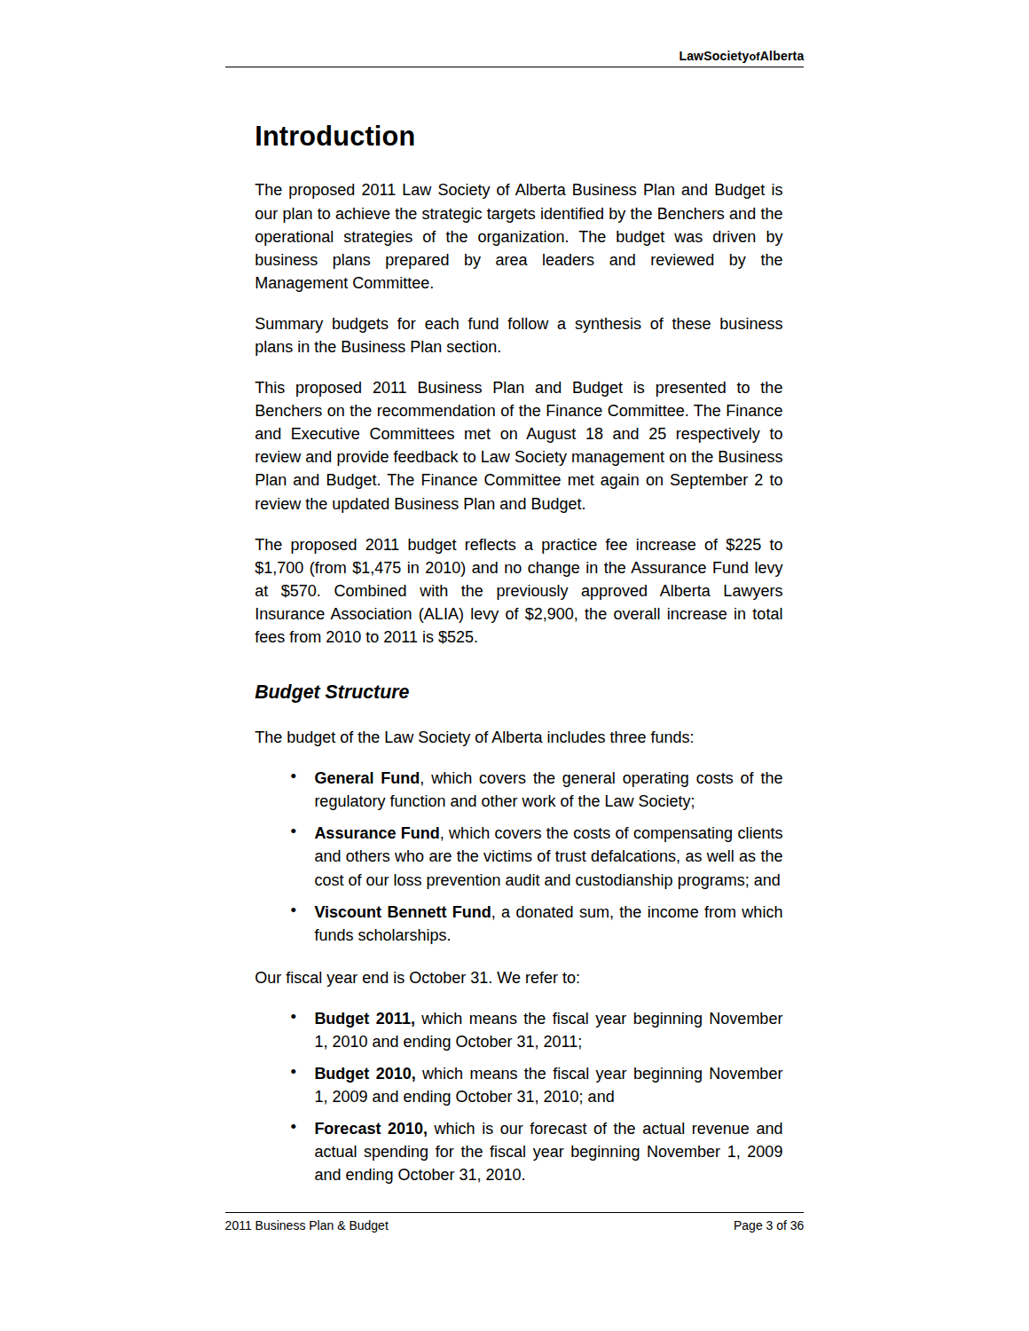LawSocietyof Alberta
Introduction
The proposed 2011 Law Society of Alberta Business Plan and Budget is our plan to achieve the strategic targets identified by the Benchers and the operational strategies of the organization. The budget was driven by business plans prepared by area leaders and reviewed by the Management Committee.
Summary budgets for each fund follow a synthesis of these business plans in the Business Plan section.
This proposed 2011 Business Plan and Budget is presented to the Benchers on the recommendation of the Finance Committee. The Finance and Executive Committees met on August 18 and 25 respectively to review and provide feedback to Law Society management on the Business Plan and Budget. The Finance Committee met again on September 2 to review the updated Business Plan and Budget.
The proposed 2011 budget reflects a practice fee increase of $225 to $1,700 (from $1,475 in 2010) and no change in the Assurance Fund levy at $570. Combined with the previously approved Alberta Lawyers Insurance Association (ALIA) levy of $2,900, the overall increase in total fees from 2010 to 2011 is $525.
Budget Structure
The budget of the Law Society of Alberta includes three funds:
General Fund, which covers the general operating costs of the regulatory function and other work of the Law Society;
Assurance Fund, which covers the costs of compensating clients and others who are the victims of trust defalcations, as well as the cost of our loss prevention audit and custodianship programs; and
Viscount Bennett Fund, a donated sum, the income from which funds scholarships.
Our fiscal year end is October 31. We refer to:
Budget 2011, which means the fiscal year beginning November 1, 2010 and ending October 31, 2011;
Budget 2010, which means the fiscal year beginning November 1, 2009 and ending October 31, 2010; and
Forecast 2010, which is our forecast of the actual revenue and actual spending for the fiscal year beginning November 1, 2009 and ending October 31, 2010.
2011 Business Plan & Budget Page 3 of 36